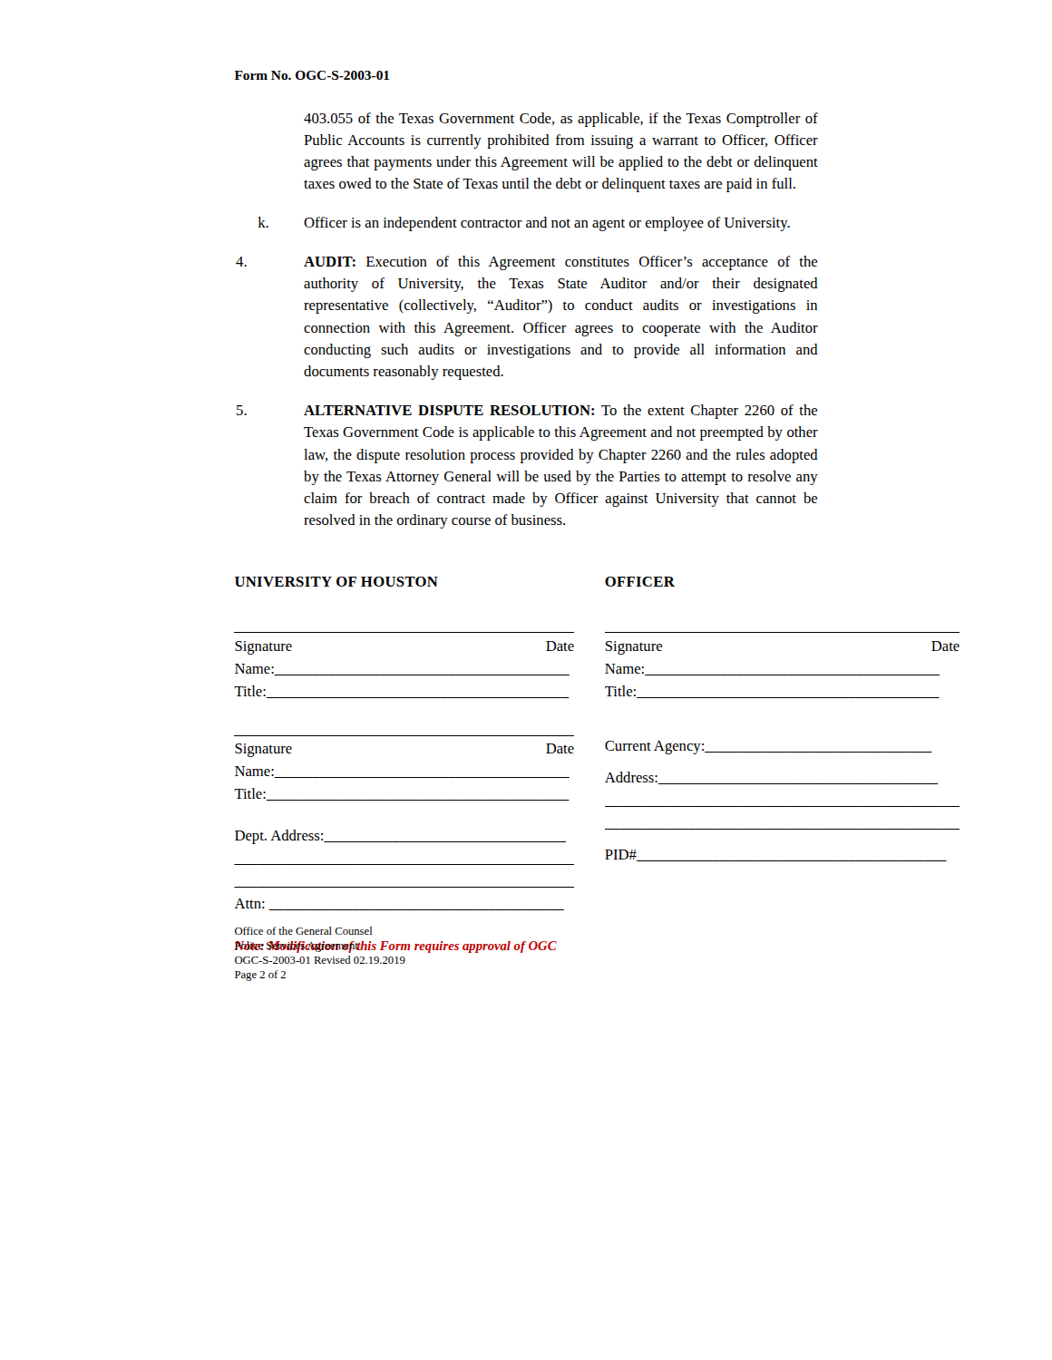Form No. OGC-S-2003-01
403.055 of the Texas Government Code, as applicable, if the Texas Comptroller of Public Accounts is currently prohibited from issuing a warrant to Officer, Officer agrees that payments under this Agreement will be applied to the debt or delinquent taxes owed to the State of Texas until the debt or delinquent taxes are paid in full.
k.
Officer is an independent contractor and not an agent or employee of University.
4.
AUDIT: Execution of this Agreement constitutes Officer’s acceptance of the authority of University, the Texas State Auditor and/or their designated representative (collectively, “Auditor”) to conduct audits or investigations in connection with this Agreement. Officer agrees to cooperate with the Auditor conducting such audits or investigations and to provide all information and documents reasonably requested.
5.
ALTERNATIVE DISPUTE RESOLUTION: To the extent Chapter 2260 of the Texas Government Code is applicable to this Agreement and not preempted by other law, the dispute resolution process provided by Chapter 2260 and the rules adopted by the Texas Attorney General will be used by the Parties to attempt to resolve any claim for breach of contract made by Officer against University that cannot be resolved in the ordinary course of business.
UNIVERSITY OF HOUSTON
Signature Date
Name:_______________________________________
Title:________________________________________
Signature Date
Name:_______________________________________
Title:________________________________________
Dept. Address:________________________________
_____________________________________________
_____________________________________________
Attn: _______________________________________
OFFICER
Signature Date
Name:_______________________________________
Title:________________________________________
Current Agency:______________________________
Address:_____________________________________
_______________________________________________
_______________________________________________
PID#_________________________________________
Note: Modification of this Form requires approval of OGC
Office of the General Counsel
Police Services Agreement
OGC-S-2003-01 Revised 02.19.2019
Page 2 of 2